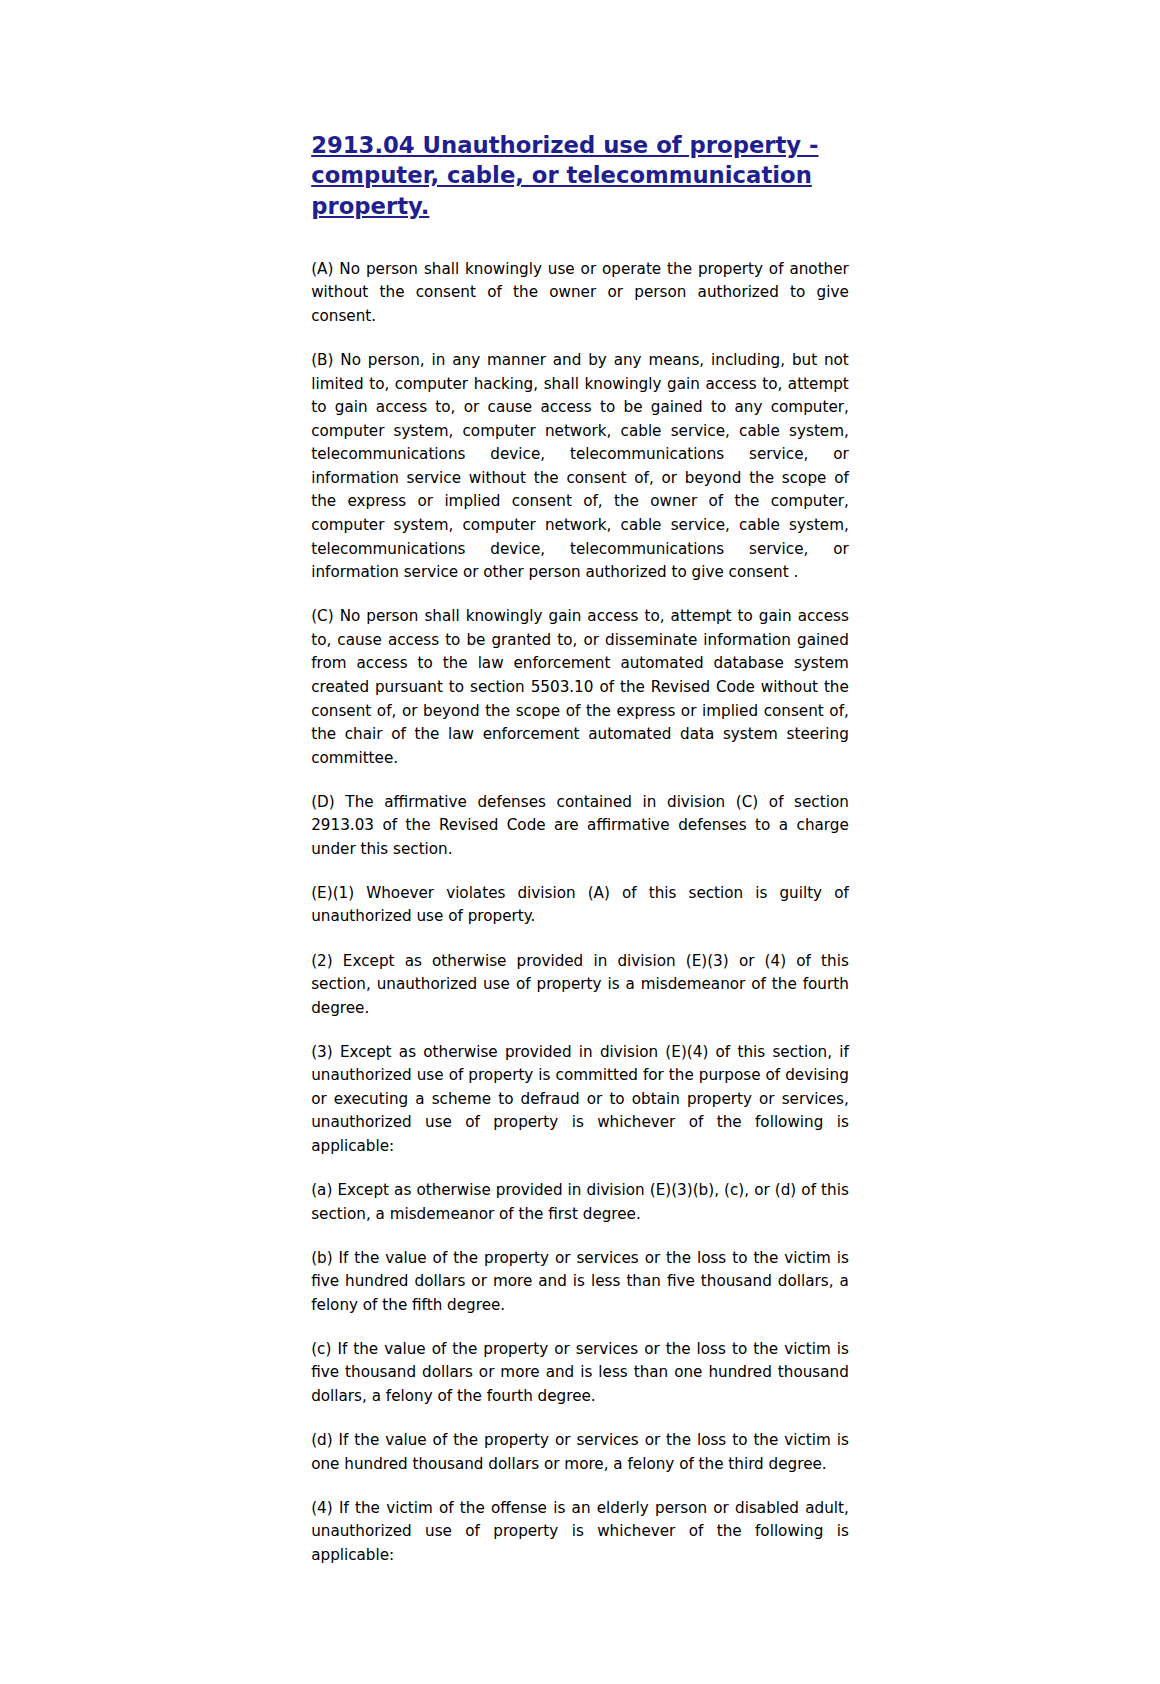2913.04 Unauthorized use of property - computer, cable, or telecommunication property.
(A) No person shall knowingly use or operate the property of another without the consent of the owner or person authorized to give consent.
(B) No person, in any manner and by any means, including, but not limited to, computer hacking, shall knowingly gain access to, attempt to gain access to, or cause access to be gained to any computer, computer system, computer network, cable service, cable system, telecommunications device, telecommunications service, or information service without the consent of, or beyond the scope of the express or implied consent of, the owner of the computer, computer system, computer network, cable service, cable system, telecommunications device, telecommunications service, or information service or other person authorized to give consent .
(C) No person shall knowingly gain access to, attempt to gain access to, cause access to be granted to, or disseminate information gained from access to the law enforcement automated database system created pursuant to section 5503.10 of the Revised Code without the consent of, or beyond the scope of the express or implied consent of, the chair of the law enforcement automated data system steering committee.
(D) The affirmative defenses contained in division (C) of section 2913.03 of the Revised Code are affirmative defenses to a charge under this section.
(E)(1) Whoever violates division (A) of this section is guilty of unauthorized use of property.
(2) Except as otherwise provided in division (E)(3) or (4) of this section, unauthorized use of property is a misdemeanor of the fourth degree.
(3) Except as otherwise provided in division (E)(4) of this section, if unauthorized use of property is committed for the purpose of devising or executing a scheme to defraud or to obtain property or services, unauthorized use of property is whichever of the following is applicable:
(a) Except as otherwise provided in division (E)(3)(b), (c), or (d) of this section, a misdemeanor of the first degree.
(b) If the value of the property or services or the loss to the victim is five hundred dollars or more and is less than five thousand dollars, a felony of the fifth degree.
(c) If the value of the property or services or the loss to the victim is five thousand dollars or more and is less than one hundred thousand dollars, a felony of the fourth degree.
(d) If the value of the property or services or the loss to the victim is one hundred thousand dollars or more, a felony of the third degree.
(4) If the victim of the offense is an elderly person or disabled adult, unauthorized use of property is whichever of the following is applicable: